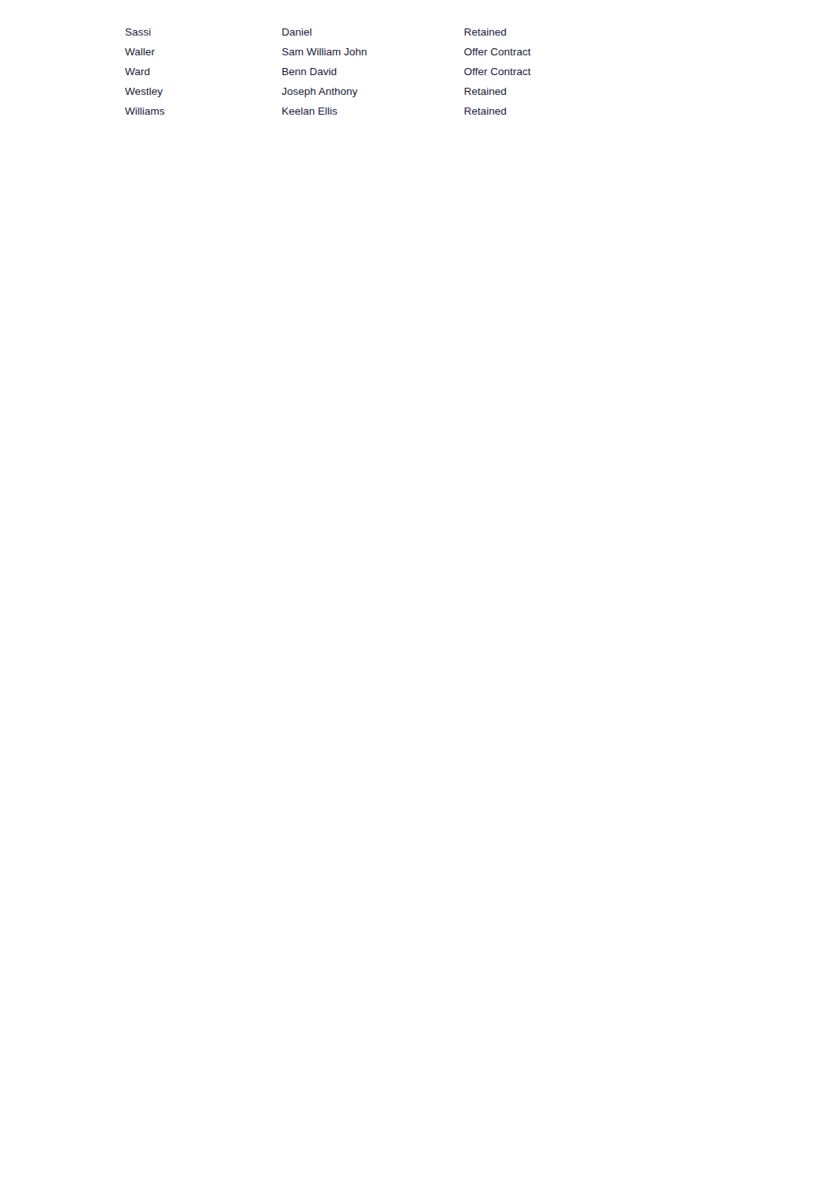| Sassi | Daniel | Retained |
| Waller | Sam William John | Offer Contract |
| Ward | Benn David | Offer Contract |
| Westley | Joseph Anthony | Retained |
| Williams | Keelan Ellis | Retained |